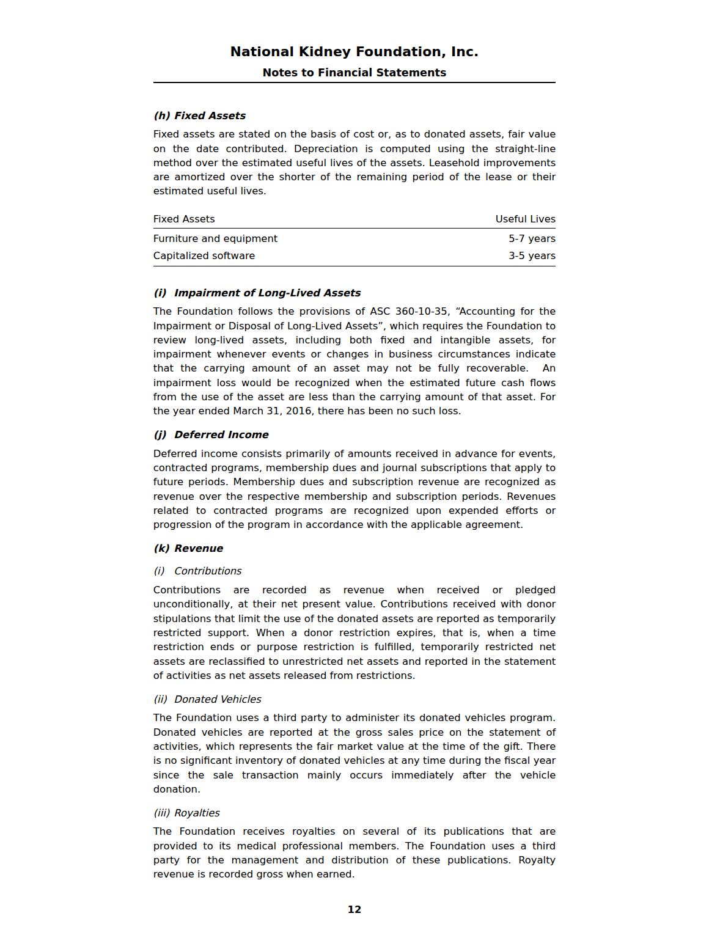National Kidney Foundation, Inc.
Notes to Financial Statements
(h) Fixed Assets
Fixed assets are stated on the basis of cost or, as to donated assets, fair value on the date contributed. Depreciation is computed using the straight-line method over the estimated useful lives of the assets. Leasehold improvements are amortized over the shorter of the remaining period of the lease or their estimated useful lives.
| Fixed Assets | Useful Lives |
| --- | --- |
| Furniture and equipment | 5-7 years |
| Capitalized software | 3-5 years |
(i) Impairment of Long-Lived Assets
The Foundation follows the provisions of ASC 360-10-35, “Accounting for the Impairment or Disposal of Long-Lived Assets”, which requires the Foundation to review long-lived assets, including both fixed and intangible assets, for impairment whenever events or changes in business circumstances indicate that the carrying amount of an asset may not be fully recoverable. An impairment loss would be recognized when the estimated future cash flows from the use of the asset are less than the carrying amount of that asset. For the year ended March 31, 2016, there has been no such loss.
(j) Deferred Income
Deferred income consists primarily of amounts received in advance for events, contracted programs, membership dues and journal subscriptions that apply to future periods. Membership dues and subscription revenue are recognized as revenue over the respective membership and subscription periods. Revenues related to contracted programs are recognized upon expended efforts or progression of the program in accordance with the applicable agreement.
(k) Revenue
(i) Contributions
Contributions are recorded as revenue when received or pledged unconditionally, at their net present value. Contributions received with donor stipulations that limit the use of the donated assets are reported as temporarily restricted support. When a donor restriction expires, that is, when a time restriction ends or purpose restriction is fulfilled, temporarily restricted net assets are reclassified to unrestricted net assets and reported in the statement of activities as net assets released from restrictions.
(ii) Donated Vehicles
The Foundation uses a third party to administer its donated vehicles program. Donated vehicles are reported at the gross sales price on the statement of activities, which represents the fair market value at the time of the gift. There is no significant inventory of donated vehicles at any time during the fiscal year since the sale transaction mainly occurs immediately after the vehicle donation.
(iii) Royalties
The Foundation receives royalties on several of its publications that are provided to its medical professional members. The Foundation uses a third party for the management and distribution of these publications. Royalty revenue is recorded gross when earned.
12